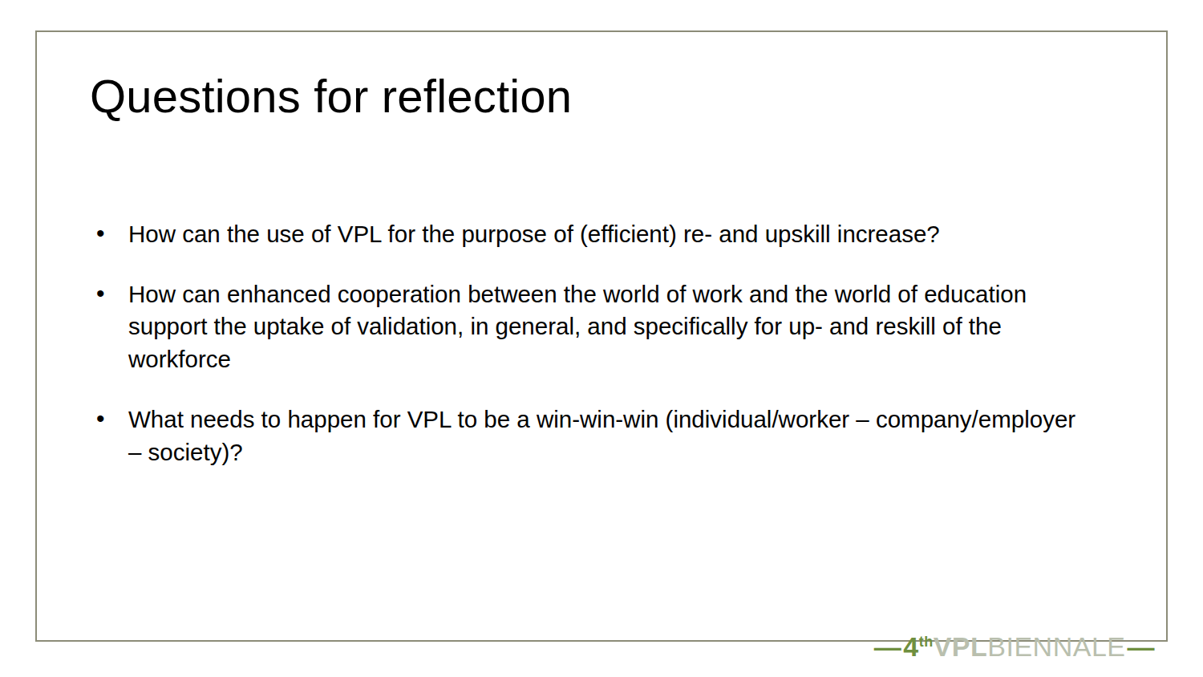Questions for reflection
How can the use of VPL for the purpose of (efficient) re- and upskill increase?
How can enhanced cooperation between the world of work and the world of education support the uptake of validation, in general, and specifically for up- and reskill of the workforce
What needs to happen for VPL to be a win-win-win (individual/worker – company/employer – society)?
—4 th VPL BIENNALE—